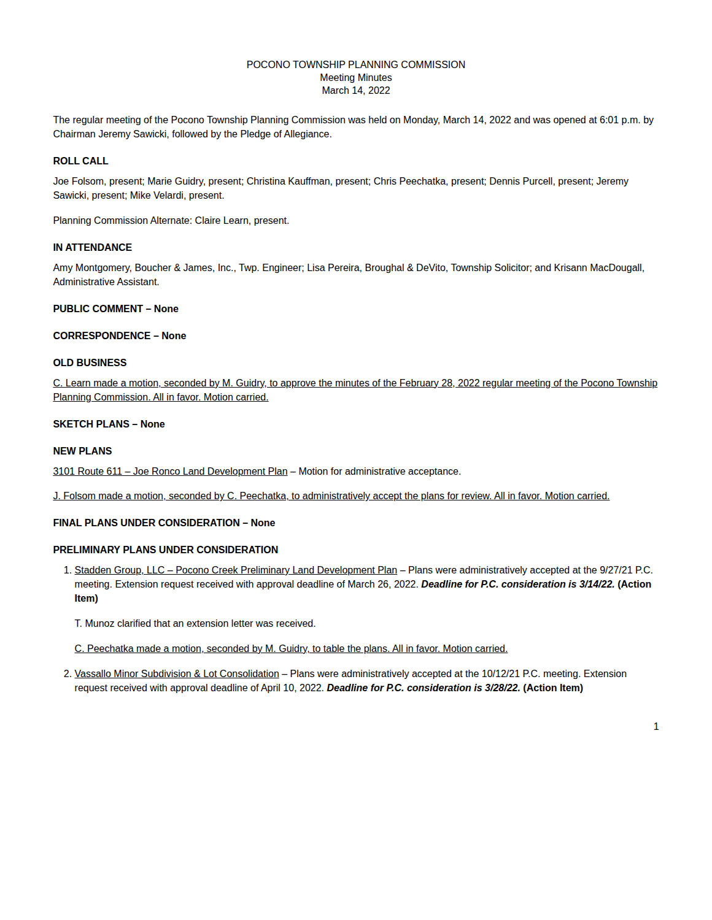POCONO TOWNSHIP PLANNING COMMISSION
Meeting Minutes
March 14, 2022
The regular meeting of the Pocono Township Planning Commission was held on Monday, March 14, 2022 and was opened at 6:01 p.m. by Chairman Jeremy Sawicki, followed by the Pledge of Allegiance.
ROLL CALL
Joe Folsom, present; Marie Guidry, present; Christina Kauffman, present; Chris Peechatka, present; Dennis Purcell, present; Jeremy Sawicki, present; Mike Velardi, present.
Planning Commission Alternate: Claire Learn, present.
IN ATTENDANCE
Amy Montgomery, Boucher & James, Inc., Twp. Engineer; Lisa Pereira, Broughal & DeVito, Township Solicitor; and Krisann MacDougall, Administrative Assistant.
PUBLIC COMMENT – None
CORRESPONDENCE – None
OLD BUSINESS
C. Learn made a motion, seconded by M. Guidry, to approve the minutes of the February 28, 2022 regular meeting of the Pocono Township Planning Commission. All in favor. Motion carried.
SKETCH PLANS – None
NEW PLANS
3101 Route 611 – Joe Ronco Land Development Plan – Motion for administrative acceptance.
J. Folsom made a motion, seconded by C. Peechatka, to administratively accept the plans for review. All in favor. Motion carried.
FINAL PLANS UNDER CONSIDERATION – None
PRELIMINARY PLANS UNDER CONSIDERATION
Stadden Group, LLC – Pocono Creek Preliminary Land Development Plan – Plans were administratively accepted at the 9/27/21 P.C. meeting. Extension request received with approval deadline of March 26, 2022. Deadline for P.C. consideration is 3/14/22. (Action Item)
T. Munoz clarified that an extension letter was received.
C. Peechatka made a motion, seconded by M. Guidry, to table the plans. All in favor. Motion carried.
Vassallo Minor Subdivision & Lot Consolidation – Plans were administratively accepted at the 10/12/21 P.C. meeting. Extension request received with approval deadline of April 10, 2022. Deadline for P.C. consideration is 3/28/22. (Action Item)
1